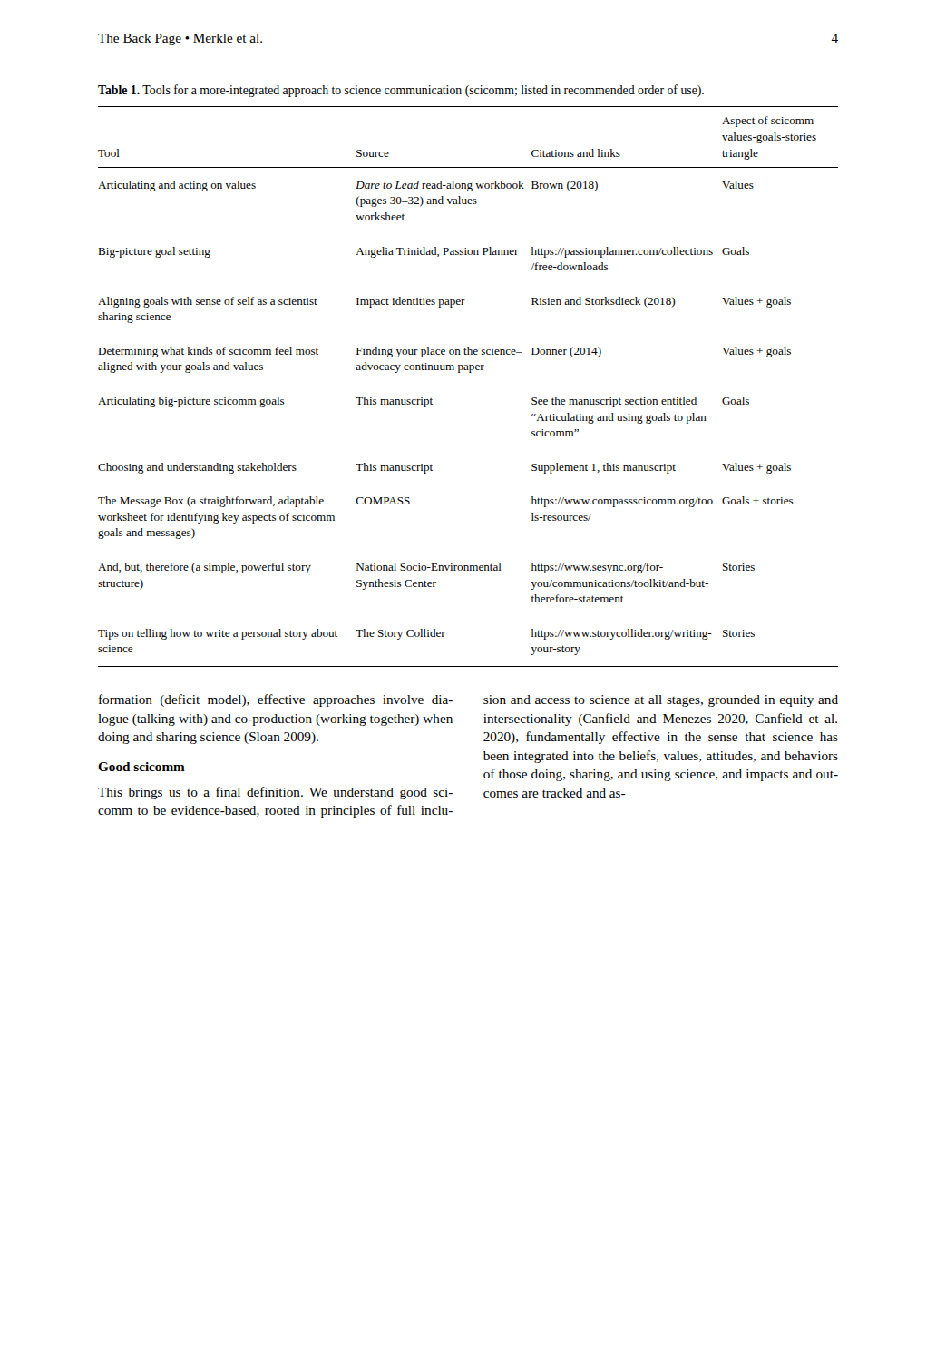The Back Page • Merkle et al. 4
Table 1. Tools for a more-integrated approach to science communication (scicomm; listed in recommended order of use).
| Tool | Source | Citations and links | Aspect of scicomm values-goals-stories triangle |
| --- | --- | --- | --- |
| Articulating and acting on values | Dare to Lead read-along workbook (pages 30–32) and values worksheet | Brown (2018) | Values |
| Big-picture goal setting | Angelia Trinidad, Passion Planner | https://passionplanner.com/collections/free-downloads | Goals |
| Aligning goals with sense of self as a scientist sharing science | Impact identities paper | Risien and Storksdieck (2018) | Values + goals |
| Determining what kinds of scicomm feel most aligned with your goals and values | Finding your place on the science–advocacy continuum paper | Donner (2014) | Values + goals |
| Articulating big-picture scicomm goals | This manuscript | See the manuscript section entitled “Articulating and using goals to plan scicomm” | Goals |
| Choosing and understanding stakeholders | This manuscript | Supplement 1, this manuscript | Values + goals |
| The Message Box (a straightforward, adaptable worksheet for identifying key aspects of scicomm goals and messages) | COMPASS | https://www.compassscicomm.org/tools-resources/ | Goals + stories |
| And, but, therefore (a simple, powerful story structure) | National Socio-Environmental Synthesis Center | https://www.sesync.org/for-you/communications/toolkit/and-but-therefore-statement | Stories |
| Tips on telling how to write a personal story about science | The Story Collider | https://www.storycollider.org/writing-your-story | Stories |
formation (deficit model), effective approaches involve dialogue (talking with) and co-production (working together) when doing and sharing science (Sloan 2009).
Good scicomm
This brings us to a final definition. We understand good scicomm to be evidence-based, rooted in principles of full inclusion and access to science at all stages, grounded in equity and intersectionality (Canfield and Menezes 2020, Canfield et al. 2020), fundamentally effective in the sense that science has been integrated into the beliefs, values, attitudes, and behaviors of those doing, sharing, and using science, and impacts and outcomes are tracked and as-